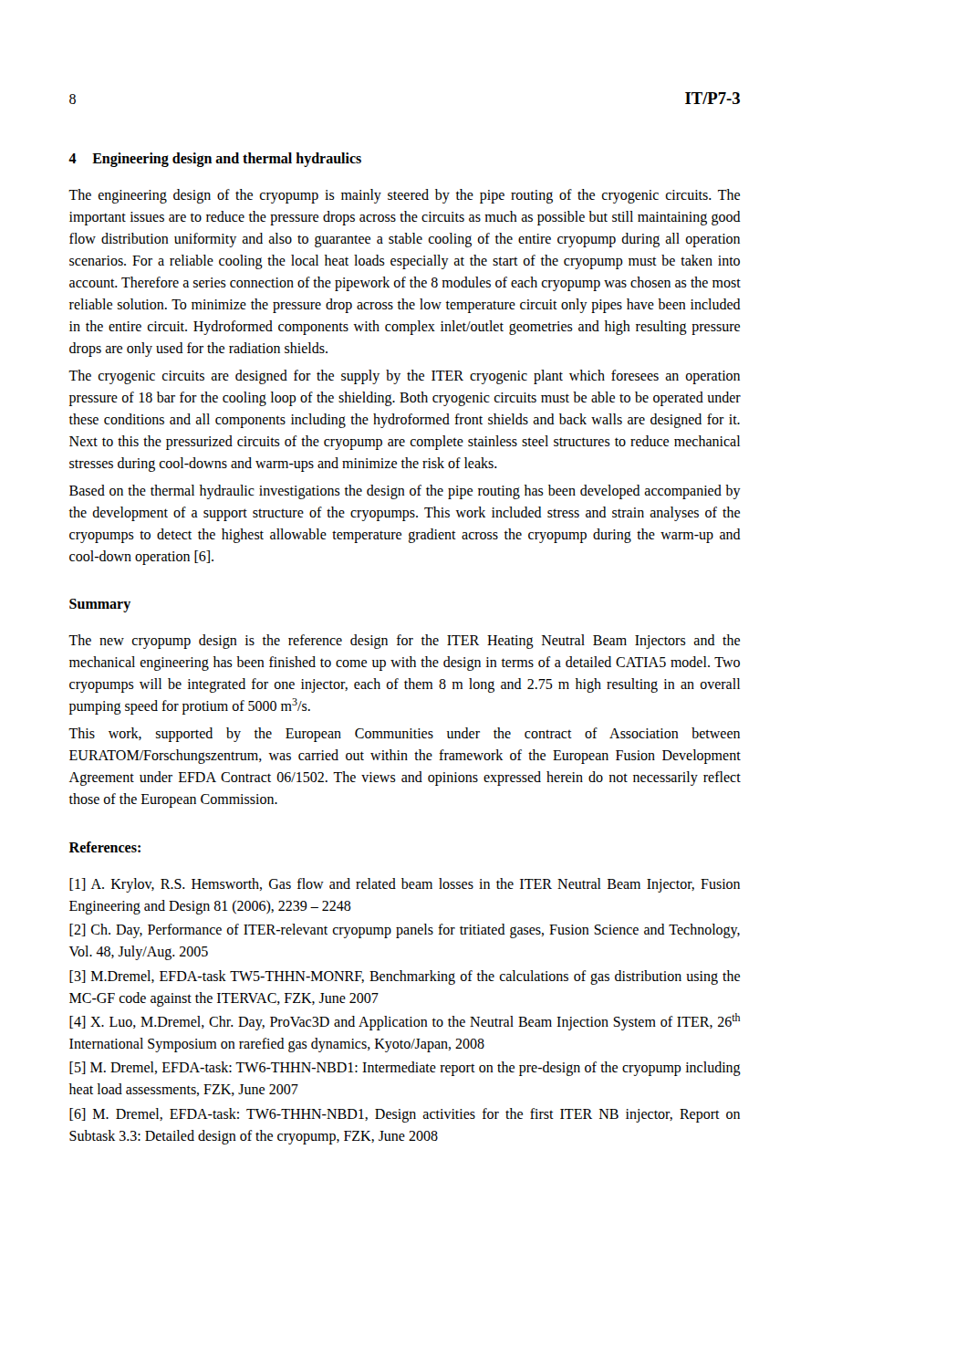8 IT/P7-3
4 Engineering design and thermal hydraulics
The engineering design of the cryopump is mainly steered by the pipe routing of the cryogenic circuits. The important issues are to reduce the pressure drops across the circuits as much as possible but still maintaining good flow distribution uniformity and also to guarantee a stable cooling of the entire cryopump during all operation scenarios. For a reliable cooling the local heat loads especially at the start of the cryopump must be taken into account. Therefore a series connection of the pipework of the 8 modules of each cryopump was chosen as the most reliable solution. To minimize the pressure drop across the low temperature circuit only pipes have been included in the entire circuit. Hydroformed components with complex inlet/outlet geometries and high resulting pressure drops are only used for the radiation shields.
The cryogenic circuits are designed for the supply by the ITER cryogenic plant which foresees an operation pressure of 18 bar for the cooling loop of the shielding. Both cryogenic circuits must be able to be operated under these conditions and all components including the hydroformed front shields and back walls are designed for it. Next to this the pressurized circuits of the cryopump are complete stainless steel structures to reduce mechanical stresses during cool-downs and warm-ups and minimize the risk of leaks.
Based on the thermal hydraulic investigations the design of the pipe routing has been developed accompanied by the development of a support structure of the cryopumps. This work included stress and strain analyses of the cryopumps to detect the highest allowable temperature gradient across the cryopump during the warm-up and cool-down operation [6].
Summary
The new cryopump design is the reference design for the ITER Heating Neutral Beam Injectors and the mechanical engineering has been finished to come up with the design in terms of a detailed CATIA5 model. Two cryopumps will be integrated for one injector, each of them 8 m long and 2.75 m high resulting in an overall pumping speed for protium of 5000 m3/s.
This work, supported by the European Communities under the contract of Association between EURATOM/Forschungszentrum, was carried out within the framework of the European Fusion Development Agreement under EFDA Contract 06/1502. The views and opinions expressed herein do not necessarily reflect those of the European Commission.
References:
[1] A. Krylov, R.S. Hemsworth, Gas flow and related beam losses in the ITER Neutral Beam Injector, Fusion Engineering and Design 81 (2006), 2239 – 2248
[2] Ch. Day, Performance of ITER-relevant cryopump panels for tritiated gases, Fusion Science and Technology, Vol. 48, July/Aug. 2005
[3] M.Dremel, EFDA-task TW5-THHN-MONRF, Benchmarking of the calculations of gas distribution using the MC-GF code against the ITERVAC, FZK, June 2007
[4] X. Luo, M.Dremel, Chr. Day, ProVac3D and Application to the Neutral Beam Injection System of ITER, 26th International Symposium on rarefied gas dynamics, Kyoto/Japan, 2008
[5] M. Dremel, EFDA-task: TW6-THHN-NBD1: Intermediate report on the pre-design of the cryopump including heat load assessments, FZK, June 2007
[6] M. Dremel, EFDA-task: TW6-THHN-NBD1, Design activities for the first ITER NB injector, Report on Subtask 3.3: Detailed design of the cryopump, FZK, June 2008